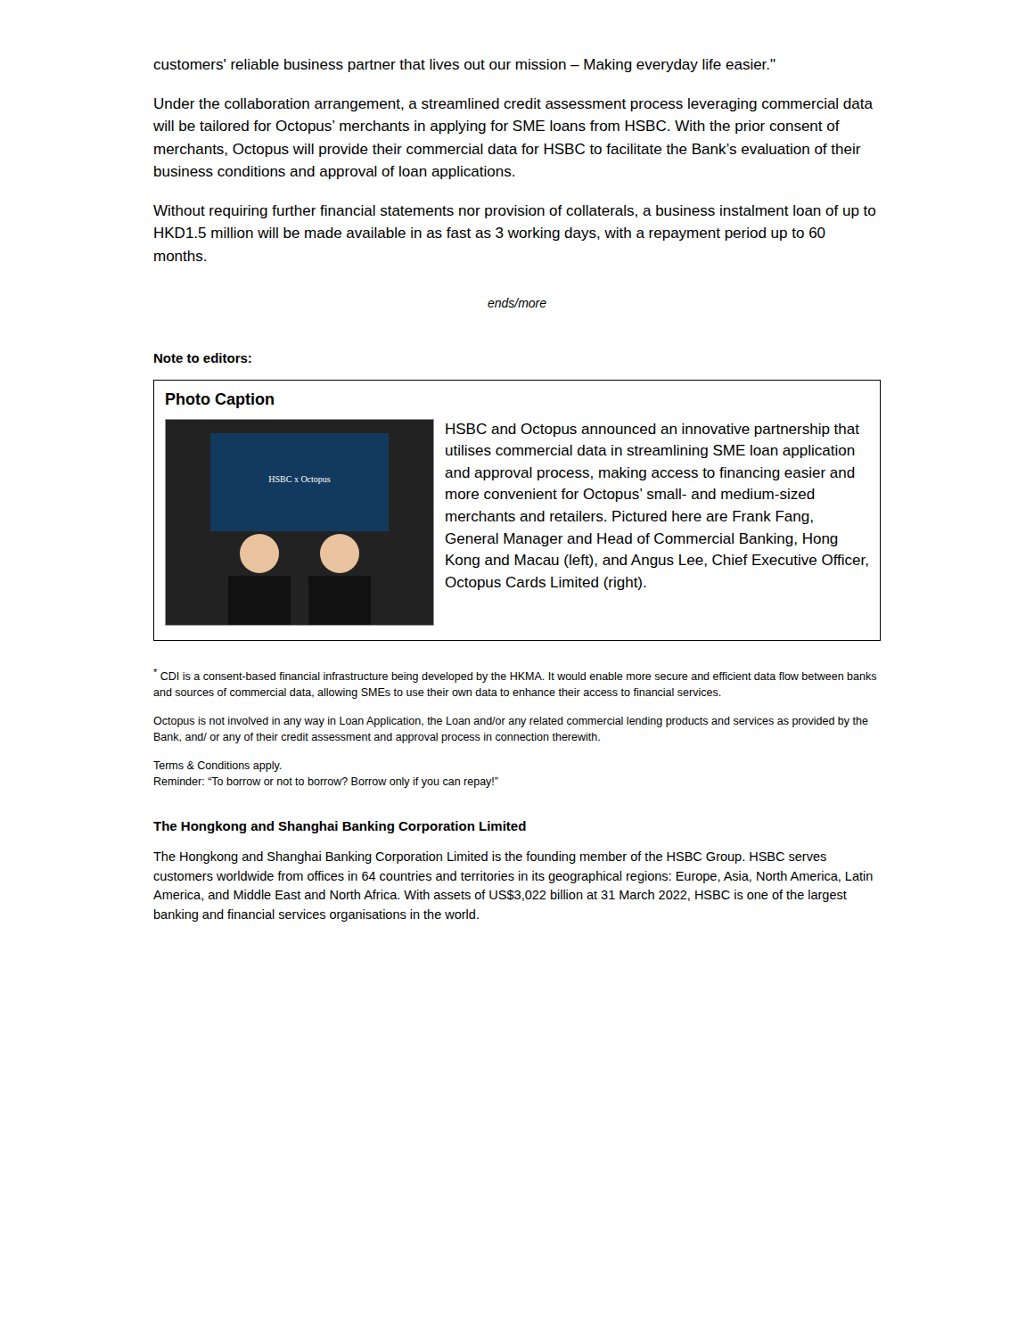customers' reliable business partner that lives out our mission – Making everyday life easier."
Under the collaboration arrangement, a streamlined credit assessment process leveraging commercial data will be tailored for Octopus’ merchants in applying for SME loans from HSBC. With the prior consent of merchants, Octopus will provide their commercial data for HSBC to facilitate the Bank’s evaluation of their business conditions and approval of loan applications.
Without requiring further financial statements nor provision of collaterals, a business instalment loan of up to HKD1.5 million will be made available in as fast as 3 working days, with a repayment period up to 60 months.
ends/more
Note to editors:
Photo Caption
HSBC and Octopus announced an innovative partnership that utilises commercial data in streamlining SME loan application and approval process, making access to financing easier and more convenient for Octopus’ small- and medium-sized merchants and retailers. Pictured here are Frank Fang, General Manager and Head of Commercial Banking, Hong Kong and Macau (left), and Angus Lee, Chief Executive Officer, Octopus Cards Limited (right).
* CDI is a consent-based financial infrastructure being developed by the HKMA. It would enable more secure and efficient data flow between banks and sources of commercial data, allowing SMEs to use their own data to enhance their access to financial services.
Octopus is not involved in any way in Loan Application, the Loan and/or any related commercial lending products and services as provided by the Bank, and/ or any of their credit assessment and approval process in connection therewith.
Terms & Conditions apply.
Reminder: “To borrow or not to borrow? Borrow only if you can repay!”
The Hongkong and Shanghai Banking Corporation Limited
The Hongkong and Shanghai Banking Corporation Limited is the founding member of the HSBC Group. HSBC serves customers worldwide from offices in 64 countries and territories in its geographical regions: Europe, Asia, North America, Latin America, and Middle East and North Africa. With assets of US$3,022 billion at 31 March 2022, HSBC is one of the largest banking and financial services organisations in the world.